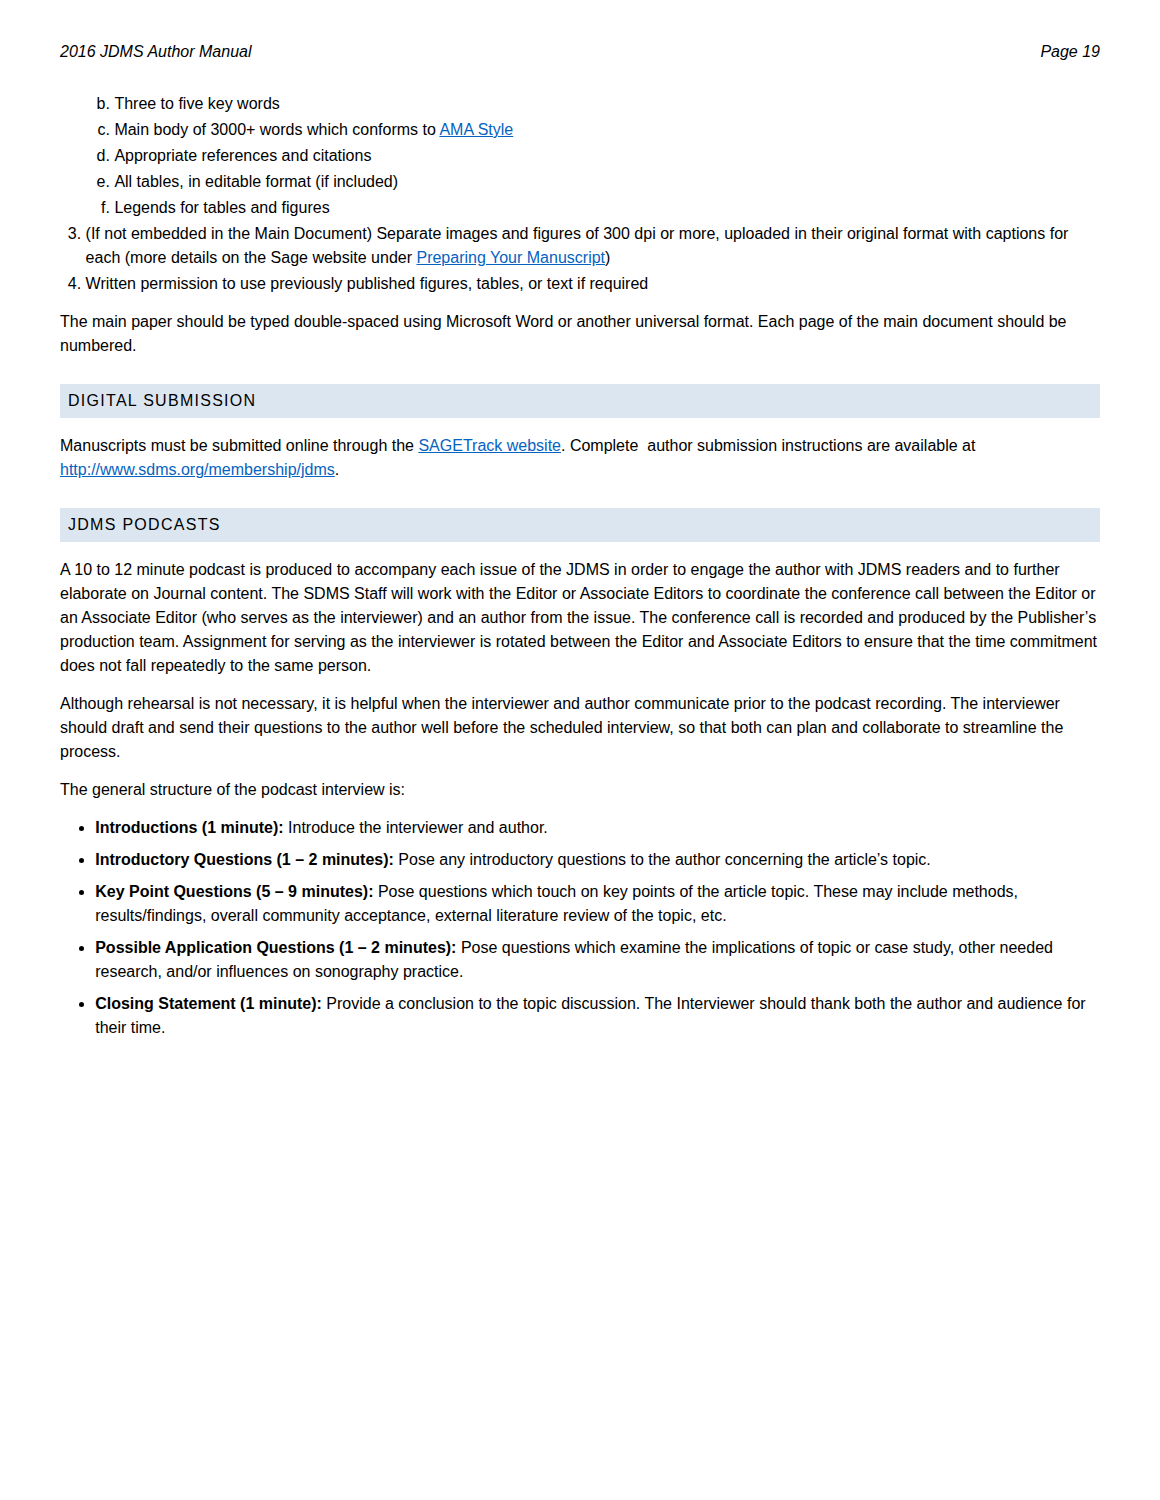2016 JDMS Author Manual Page 19
Three to five key words
Main body of 3000+ words which conforms to AMA Style
Appropriate references and citations
All tables, in editable format (if included)
Legends for tables and figures
(If not embedded in the Main Document) Separate images and figures of 300 dpi or more, uploaded in their original format with captions for each (more details on the Sage website under Preparing Your Manuscript)
Written permission to use previously published figures, tables, or text if required
The main paper should be typed double-spaced using Microsoft Word or another universal format. Each page of the main document should be numbered.
Digital Submission
Manuscripts must be submitted online through the SAGETrack website. Complete author submission instructions are available at http://www.sdms.org/membership/jdms.
JDMS Podcasts
A 10 to 12 minute podcast is produced to accompany each issue of the JDMS in order to engage the author with JDMS readers and to further elaborate on Journal content. The SDMS Staff will work with the Editor or Associate Editors to coordinate the conference call between the Editor or an Associate Editor (who serves as the interviewer) and an author from the issue. The conference call is recorded and produced by the Publisher’s production team. Assignment for serving as the interviewer is rotated between the Editor and Associate Editors to ensure that the time commitment does not fall repeatedly to the same person.
Although rehearsal is not necessary, it is helpful when the interviewer and author communicate prior to the podcast recording. The interviewer should draft and send their questions to the author well before the scheduled interview, so that both can plan and collaborate to streamline the process.
The general structure of the podcast interview is:
Introductions (1 minute): Introduce the interviewer and author.
Introductory Questions (1 – 2 minutes): Pose any introductory questions to the author concerning the article’s topic.
Key Point Questions (5 – 9 minutes): Pose questions which touch on key points of the article topic. These may include methods, results/findings, overall community acceptance, external literature review of the topic, etc.
Possible Application Questions (1 – 2 minutes): Pose questions which examine the implications of topic or case study, other needed research, and/or influences on sonography practice.
Closing Statement (1 minute): Provide a conclusion to the topic discussion. The Interviewer should thank both the author and audience for their time.